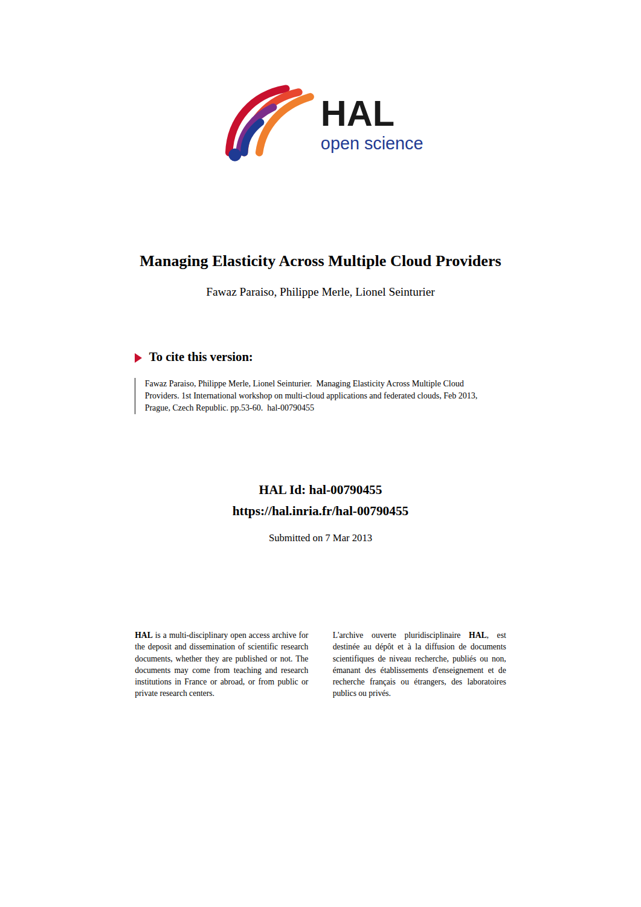HAL open science
Managing Elasticity Across Multiple Cloud Providers
Fawaz Paraiso, Philippe Merle, Lionel Seinturier
To cite this version:
Fawaz Paraiso, Philippe Merle, Lionel Seinturier. Managing Elasticity Across Multiple Cloud Providers. 1st International workshop on multi-cloud applications and federated clouds, Feb 2013, Prague, Czech Republic. pp.53-60. hal-00790455
HAL Id: hal-00790455
https://hal.inria.fr/hal-00790455
Submitted on 7 Mar 2013
HAL is a multi-disciplinary open access archive for the deposit and dissemination of scientific research documents, whether they are published or not. The documents may come from teaching and research institutions in France or abroad, or from public or private research centers.
L'archive ouverte pluridisciplinaire HAL, est destinée au dépôt et à la diffusion de documents scientifiques de niveau recherche, publiés ou non, émanant des établissements d'enseignement et de recherche français ou étrangers, des laboratoires publics ou privés.